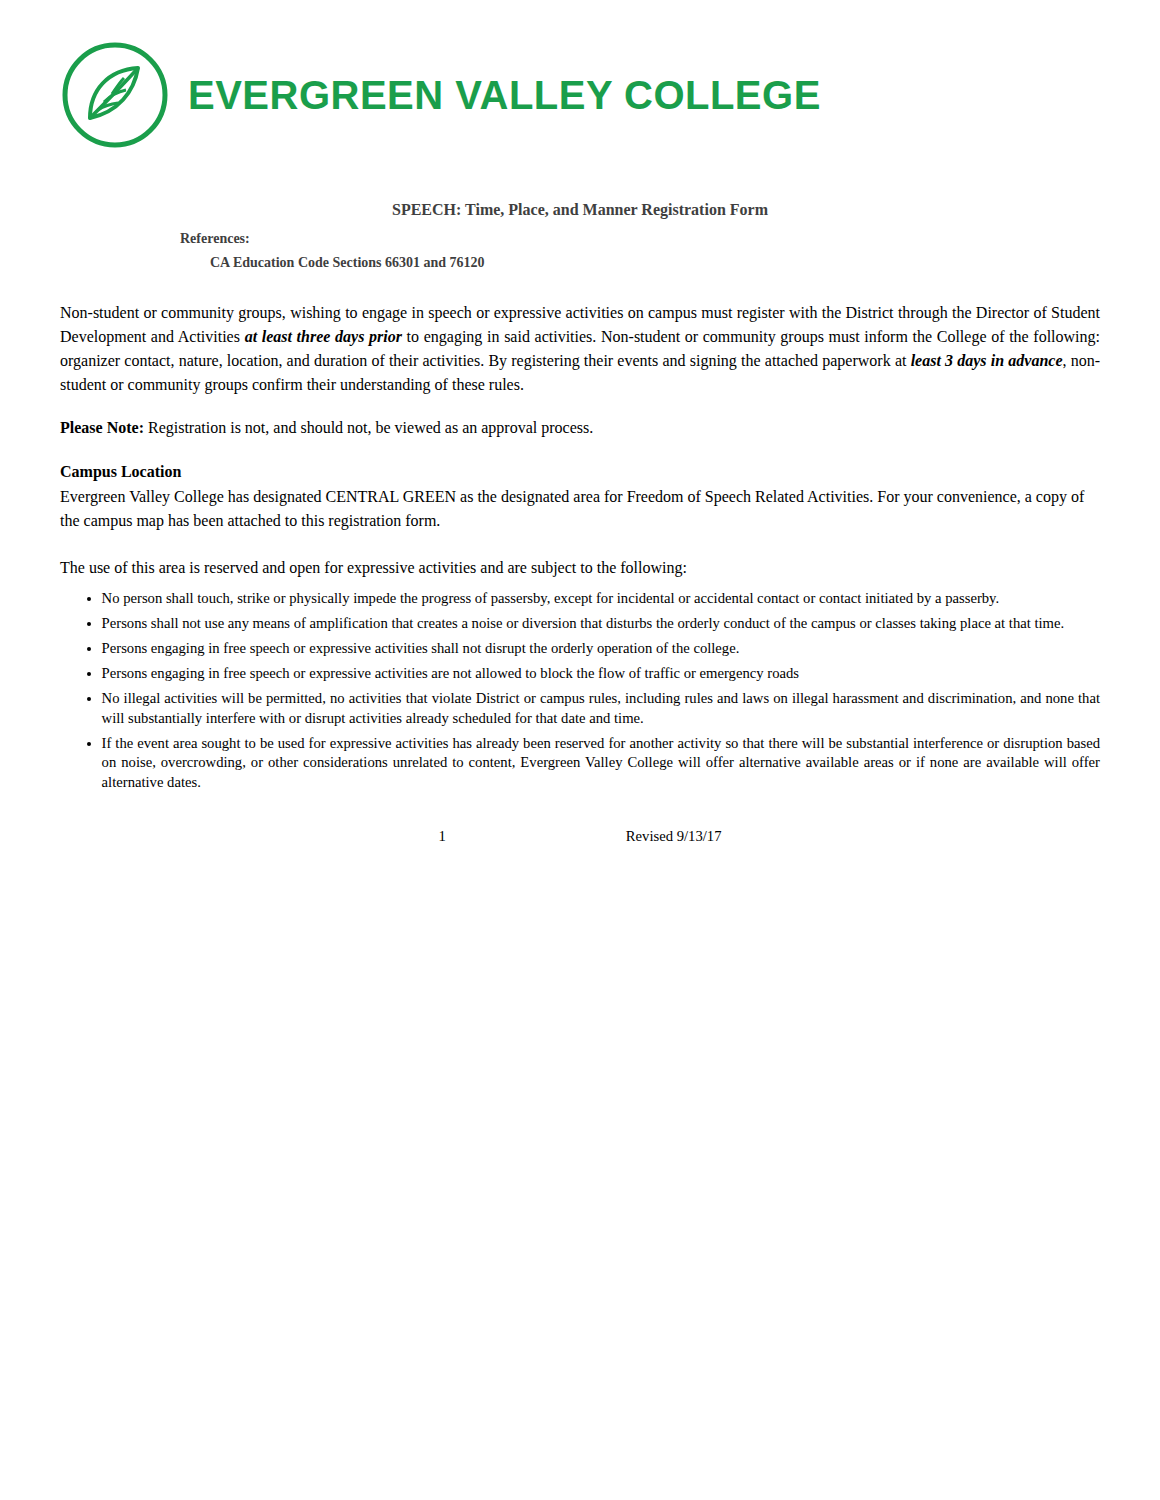EVERGREEN VALLEY COLLEGE
SPEECH: Time, Place, and Manner Registration Form
References:
CA Education Code Sections 66301 and 76120
Non-student or community groups, wishing to engage in speech or expressive activities on campus must register with the District through the Director of Student Development and Activities at least three days prior to engaging in said activities. Non-student or community groups must inform the College of the following: organizer contact, nature, location, and duration of their activities. By registering their events and signing the attached paperwork at least 3 days in advance, non-student or community groups confirm their understanding of these rules.
Please Note: Registration is not, and should not, be viewed as an approval process.
Campus Location
Evergreen Valley College has designated CENTRAL GREEN as the designated area for Freedom of Speech Related Activities. For your convenience, a copy of the campus map has been attached to this registration form.
The use of this area is reserved and open for expressive activities and are subject to the following:
No person shall touch, strike or physically impede the progress of passersby, except for incidental or accidental contact or contact initiated by a passerby.
Persons shall not use any means of amplification that creates a noise or diversion that disturbs the orderly conduct of the campus or classes taking place at that time.
Persons engaging in free speech or expressive activities shall not disrupt the orderly operation of the college.
Persons engaging in free speech or expressive activities are not allowed to block the flow of traffic or emergency roads
No illegal activities will be permitted, no activities that violate District or campus rules, including rules and laws on illegal harassment and discrimination, and none that will substantially interfere with or disrupt activities already scheduled for that date and time.
If the event area sought to be used for expressive activities has already been reserved for another activity so that there will be substantial interference or disruption based on noise, overcrowding, or other considerations unrelated to content, Evergreen Valley College will offer alternative available areas or if none are available will offer alternative dates.
1 Revised 9/13/17